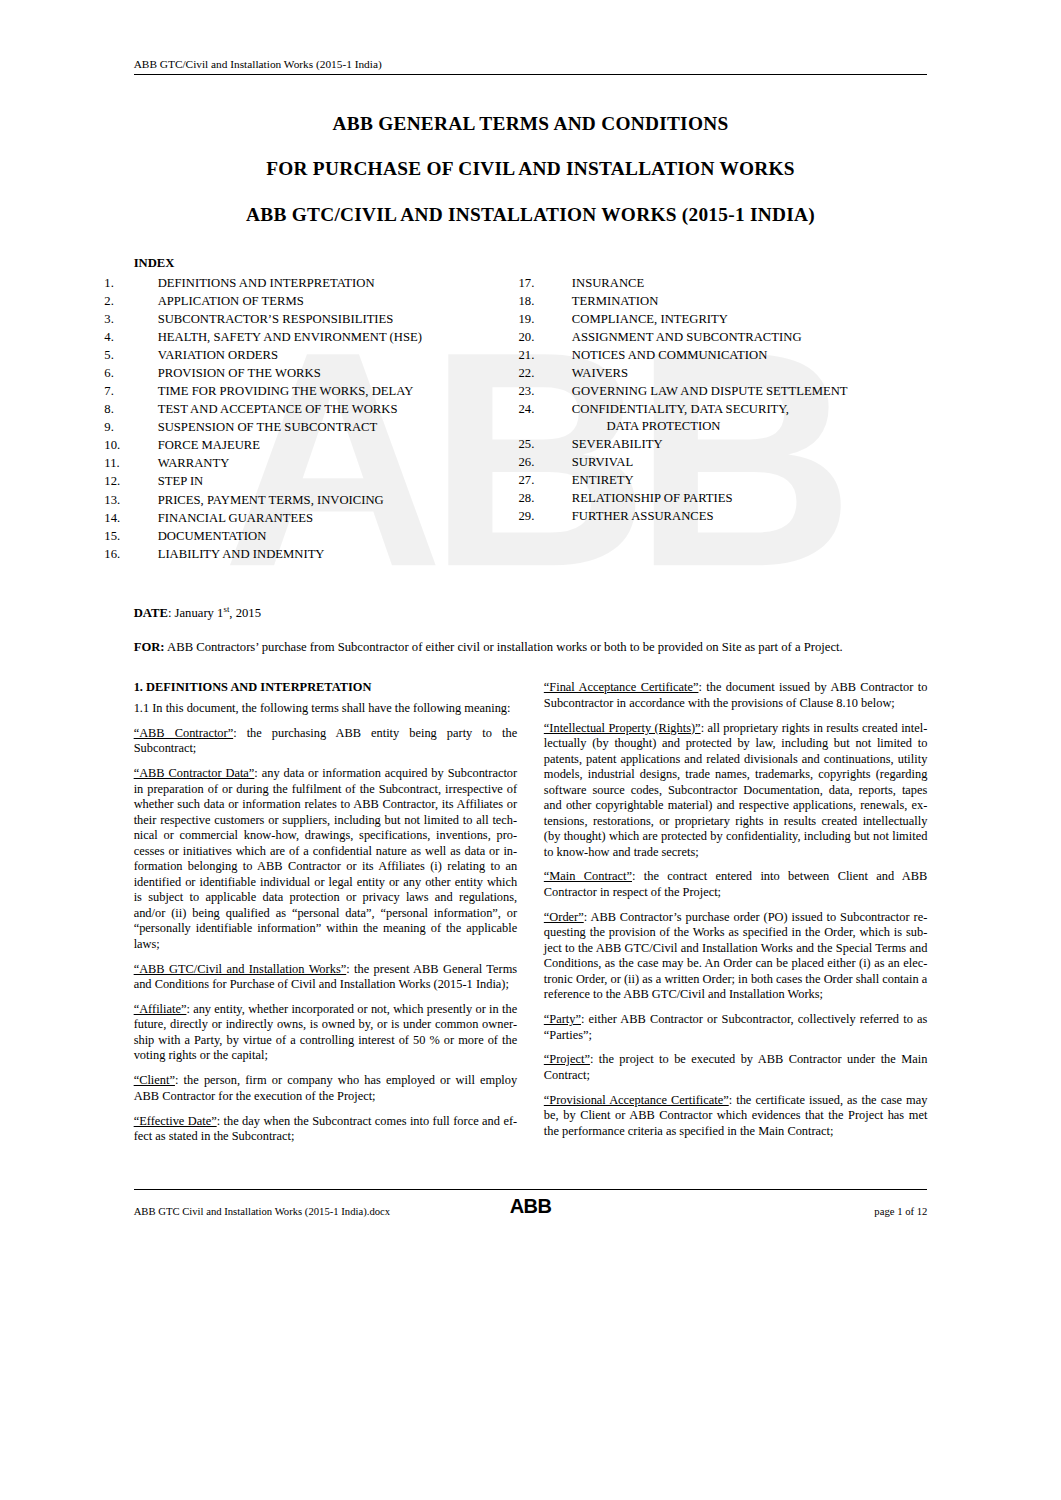ABB
ABB GTC/Civil and Installation Works (2015-1 India)
ABB GENERAL TERMS AND CONDITIONS FOR PURCHASE OF CIVIL AND INSTALLATION WORKS ABB GTC/CIVIL AND INSTALLATION WORKS (2015-1 INDIA)
INDEX
1. DEFINITIONS AND INTERPRETATION
2. APPLICATION OF TERMS
3. SUBCONTRACTOR’S RESPONSIBILITIES
4. HEALTH, SAFETY AND ENVIRONMENT (HSE)
5. VARIATION ORDERS
6. PROVISION OF THE WORKS
7. TIME FOR PROVIDING THE WORKS, DELAY
8. TEST AND ACCEPTANCE OF THE WORKS
9. SUSPENSION OF THE SUBCONTRACT
10. FORCE MAJEURE
11. WARRANTY
12. STEP IN
13. PRICES, PAYMENT TERMS, INVOICING
14. FINANCIAL GUARANTEES
15. DOCUMENTATION
16. LIABILITY AND INDEMNITY
17. INSURANCE
18. TERMINATION
19. COMPLIANCE, INTEGRITY
20. ASSIGNMENT AND SUBCONTRACTING
21. NOTICES AND COMMUNICATION
22. WAIVERS
23. GOVERNING LAW AND DISPUTE SETTLEMENT
24. CONFIDENTIALITY, DATA SECURITY,DATA PROTECTION
25. SEVERABILITY
26. SURVIVAL
27. ENTIRETY
28. RELATIONSHIP OF PARTIES
29. FURTHER ASSURANCES
DATE: January 1st, 2015
FOR: ABB Contractors’ purchase from Subcontractor of either civil or installation works or both to be provided on Site as part of a Project.
1. DEFINITIONS AND INTERPRETATION
1.1 In this document, the following terms shall have the following meaning:
“ABB Contractor”: the purchasing ABB entity being party to the Subcontract;
“ABB Contractor Data”: any data or information acquired by Subcontractor in preparation of or during the fulfilment of the Subcontract, irrespective of whether such data or information relates to ABB Contractor, its Affiliates or their respective customers or suppliers, including but not limited to all technical or commercial know-how, drawings, specifications, inventions, processes or initiatives which are of a confidential nature as well as data or information belonging to ABB Contractor or its Affiliates (i) relating to an identified or identifiable individual or legal entity or any other entity which is subject to applicable data protection or privacy laws and regulations, and/or (ii) being qualified as “personal data”, “personal information”, or “personally identifiable information” within the meaning of the applicable laws;
“ABB GTC/Civil and Installation Works”: the present ABB General Terms and Conditions for Purchase of Civil and Installation Works (2015-1 India);
“Affiliate”: any entity, whether incorporated or not, which presently or in the future, directly or indirectly owns, is owned by, or is under common ownership with a Party, by virtue of a controlling interest of 50 % or more of the voting rights or the capital;
“Client”: the person, firm or company who has employed or will employ ABB Contractor for the execution of the Project;
“Effective Date”: the day when the Subcontract comes into full force and effect as stated in the Subcontract;
“Final Acceptance Certificate”: the document issued by ABB Contractor to Subcontractor in accordance with the provisions of Clause 8.10 below;
“Intellectual Property (Rights)”: all proprietary rights in results created intellectually (by thought) and protected by law, including but not limited to patents, patent applications and related divisionals and continuations, utility models, industrial designs, trade names, trademarks, copyrights (regarding software source codes, Subcontractor Documentation, data, reports, tapes and other copyrightable material) and respective applications, renewals, extensions, restorations, or proprietary rights in results created intellectually (by thought) which are protected by confidentiality, including but not limited to know-how and trade secrets;
“Main Contract”: the contract entered into between Client and ABB Contractor in respect of the Project;
“Order”: ABB Contractor’s purchase order (PO) issued to Subcontractor requesting the provision of the Works as specified in the Order, which is subject to the ABB GTC/Civil and Installation Works and the Special Terms and Conditions, as the case may be. An Order can be placed either (i) as an electronic Order, or (ii) as a written Order; in both cases the Order shall contain a reference to the ABB GTC/Civil and Installation Works;
“Party”: either ABB Contractor or Subcontractor, collectively referred to as “Parties”;
“Project”: the project to be executed by ABB Contractor under the Main Contract;
“Provisional Acceptance Certificate”: the certificate issued, as the case may be, by Client or ABB Contractor which evidences that the Project has met the performance criteria as specified in the Main Contract;
ABB GTC Civil and Installation Works (2015-1 India).docx
ABB
page 1 of 12